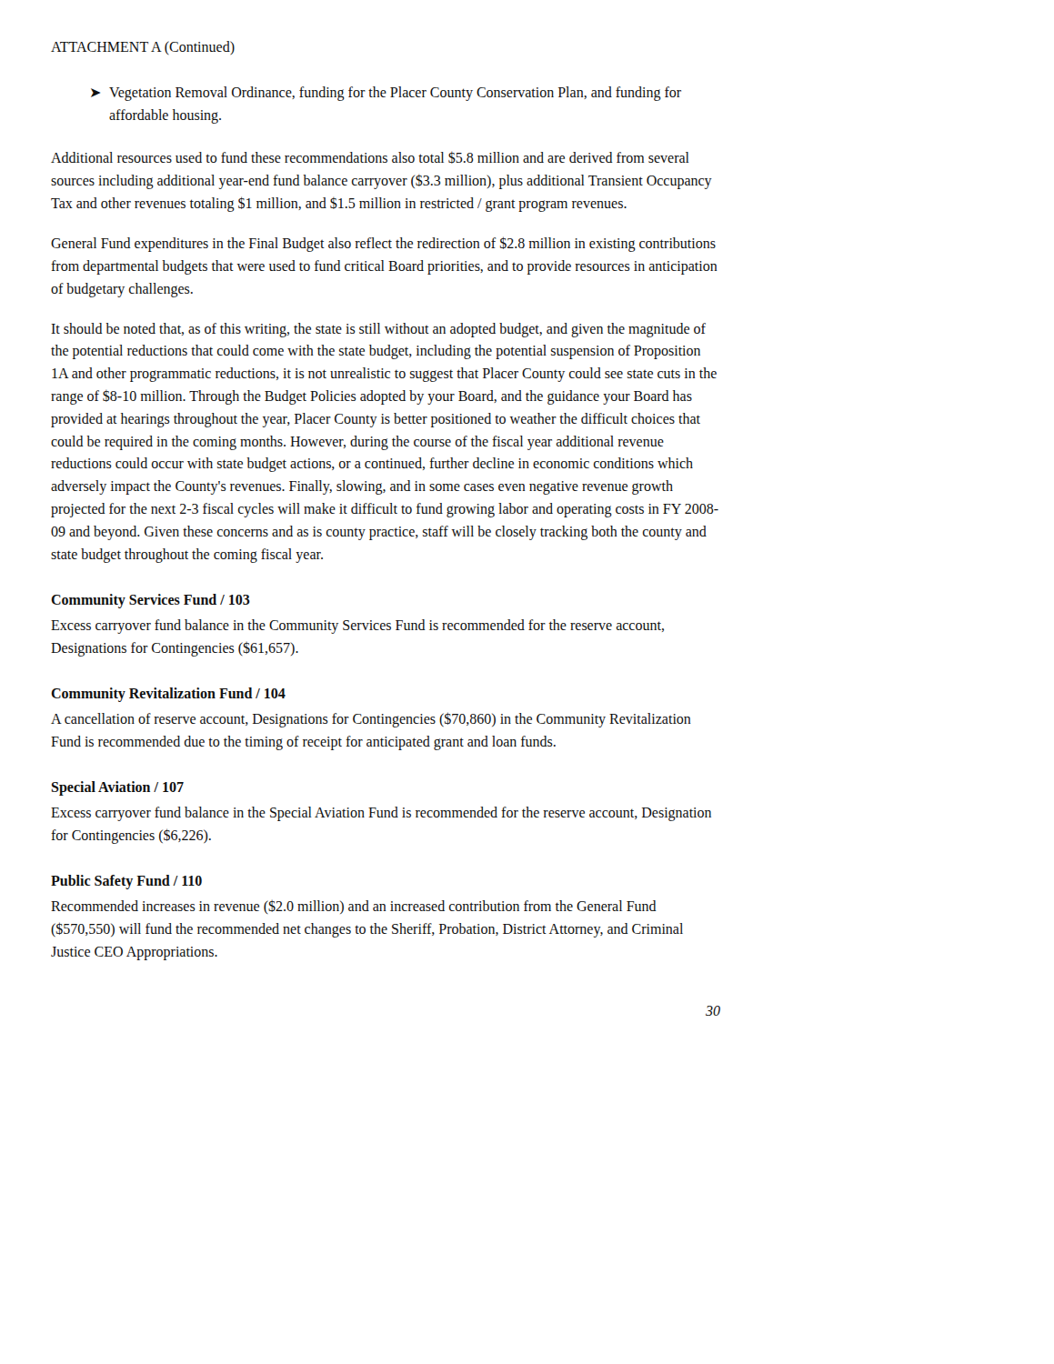ATTACHMENT A (Continued)
Vegetation Removal Ordinance, funding for the Placer County Conservation Plan, and funding for affordable housing.
Additional resources used to fund these recommendations also total $5.8 million and are derived from several sources including additional year-end fund balance carryover ($3.3 million), plus additional Transient Occupancy Tax and other revenues totaling $1 million, and $1.5 million in restricted / grant program revenues.
General Fund expenditures in the Final Budget also reflect the redirection of $2.8 million in existing contributions from departmental budgets that were used to fund critical Board priorities, and to provide resources in anticipation of budgetary challenges.
It should be noted that, as of this writing, the state is still without an adopted budget, and given the magnitude of the potential reductions that could come with the state budget, including the potential suspension of Proposition 1A and other programmatic reductions, it is not unrealistic to suggest that Placer County could see state cuts in the range of $8-10 million. Through the Budget Policies adopted by your Board, and the guidance your Board has provided at hearings throughout the year, Placer County is better positioned to weather the difficult choices that could be required in the coming months. However, during the course of the fiscal year additional revenue reductions could occur with state budget actions, or a continued, further decline in economic conditions which adversely impact the County's revenues. Finally, slowing, and in some cases even negative revenue growth projected for the next 2-3 fiscal cycles will make it difficult to fund growing labor and operating costs in FY 2008-09 and beyond. Given these concerns and as is county practice, staff will be closely tracking both the county and state budget throughout the coming fiscal year.
Community Services Fund / 103
Excess carryover fund balance in the Community Services Fund is recommended for the reserve account, Designations for Contingencies ($61,657).
Community Revitalization Fund / 104
A cancellation of reserve account, Designations for Contingencies ($70,860) in the Community Revitalization Fund is recommended due to the timing of receipt for anticipated grant and loan funds.
Special Aviation / 107
Excess carryover fund balance in the Special Aviation Fund is recommended for the reserve account, Designation for Contingencies ($6,226).
Public Safety Fund / 110
Recommended increases in revenue ($2.0 million) and an increased contribution from the General Fund ($570,550) will fund the recommended net changes to the Sheriff, Probation, District Attorney, and Criminal Justice CEO Appropriations.
30